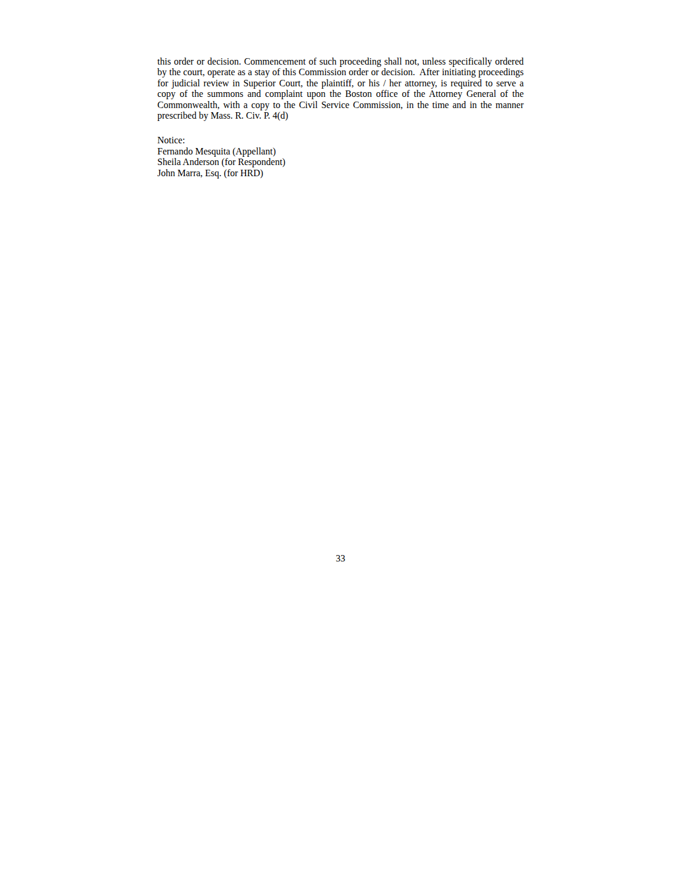this order or decision. Commencement of such proceeding shall not, unless specifically ordered by the court, operate as a stay of this Commission order or decision. After initiating proceedings for judicial review in Superior Court, the plaintiff, or his / her attorney, is required to serve a copy of the summons and complaint upon the Boston office of the Attorney General of the Commonwealth, with a copy to the Civil Service Commission, in the time and in the manner prescribed by Mass. R. Civ. P. 4(d)
Notice:
Fernando Mesquita (Appellant)
Sheila Anderson (for Respondent)
John Marra, Esq. (for HRD)
33